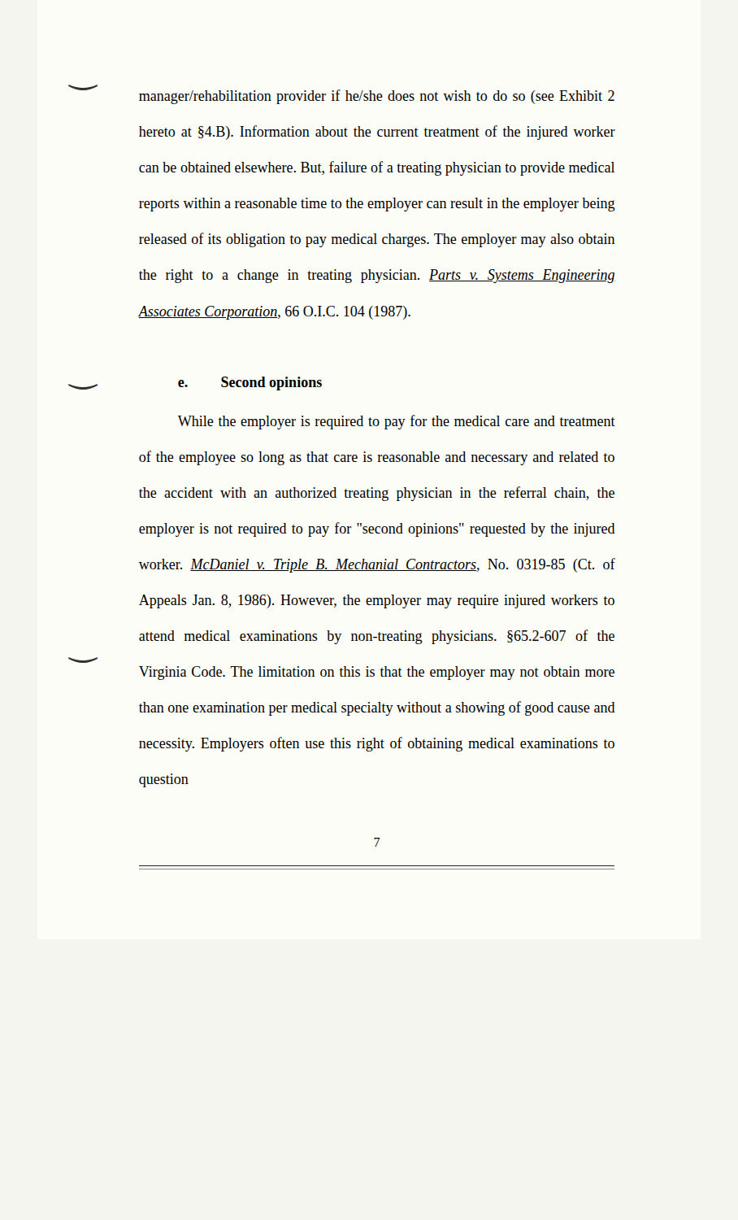‿ ‿ ‿
manager/rehabilitation provider if he/she does not wish to do so (see Exhibit 2 hereto at §4.B). Information about the current treatment of the injured worker can be obtained elsewhere. But, failure of a treating physician to provide medical reports within a reasonable time to the employer can result in the employer being released of its obligation to pay medical charges. The employer may also obtain the right to a change in treating physician. Parts v. Systems Engineering Associates Corporation, 66 O.I.C. 104 (1987).
e. Second opinions
While the employer is required to pay for the medical care and treatment of the employee so long as that care is reasonable and necessary and related to the accident with an authorized treating physician in the referral chain, the employer is not required to pay for "second opinions" requested by the injured worker. McDaniel v. Triple B. Mechanial Contractors, No. 0319-85 (Ct. of Appeals Jan. 8, 1986). However, the employer may require injured workers to attend medical examinations by non-treating physicians. §65.2-607 of the Virginia Code. The limitation on this is that the employer may not obtain more than one examination per medical specialty without a showing of good cause and necessity. Employers often use this right of obtaining medical examinations to question
7